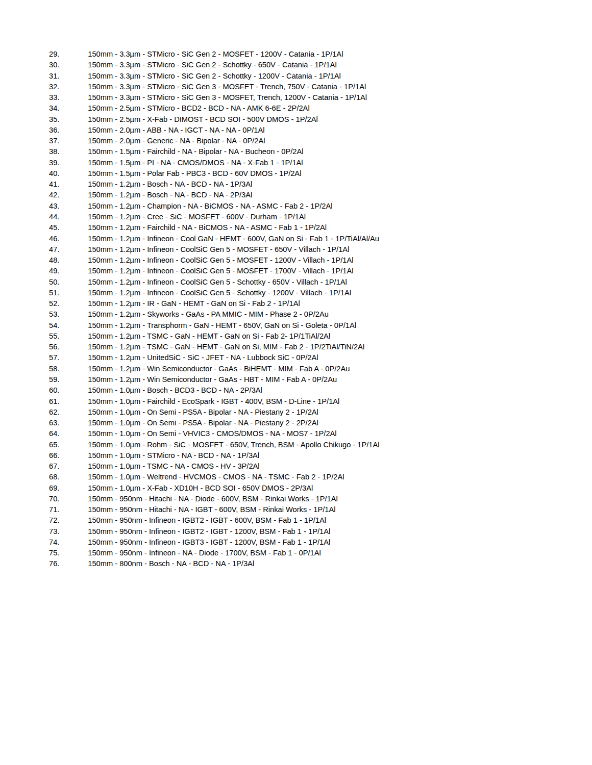150mm - 3.3µm - STMicro - SiC Gen 2 - MOSFET - 1200V - Catania - 1P/1Al
150mm - 3.3µm - STMicro - SiC Gen 2 - Schottky - 650V - Catania - 1P/1Al
150mm - 3.3µm - STMicro - SiC Gen 2 - Schottky - 1200V - Catania - 1P/1Al
150mm - 3.3µm - STMicro - SiC Gen 3 - MOSFET - Trench, 750V - Catania - 1P/1Al
150mm - 3.3µm - STMicro - SiC Gen 3 - MOSFET, Trench, 1200V - Catania - 1P/1Al
150mm - 2.5µm - STMicro - BCD2 - BCD - NA - AMK 6-6E - 2P/2Al
150mm - 2.5µm - X-Fab - DIMOST - BCD SOI - 500V DMOS - 1P/2Al
150mm - 2.0µm - ABB - NA - IGCT - NA - NA - 0P/1Al
150mm - 2.0µm - Generic - NA - Bipolar - NA - 0P/2Al
150mm - 1.5µm - Fairchild - NA - Bipolar - NA - Bucheon - 0P/2Al
150mm - 1.5µm - PI - NA - CMOS/DMOS - NA - X-Fab 1 - 1P/1Al
150mm - 1.5µm - Polar Fab - PBC3 - BCD - 60V DMOS - 1P/2Al
150mm - 1.2µm - Bosch - NA - BCD - NA - 1P/3Al
150mm - 1.2µm - Bosch - NA - BCD - NA - 2P/3Al
150mm - 1.2µm - Champion - NA - BiCMOS - NA - ASMC - Fab 2 - 1P/2Al
150mm - 1.2µm - Cree - SiC - MOSFET - 600V - Durham - 1P/1Al
150mm - 1.2µm - Fairchild - NA - BiCMOS - NA - ASMC - Fab 1 - 1P/2Al
150mm - 1.2µm - Infineon - Cool GaN - HEMT - 600V, GaN on Si - Fab 1 - 1P/TiAl/Al/Au
150mm - 1.2µm - Infineon - CoolSiC Gen 5 - MOSFET - 650V - Villach - 1P/1Al
150mm - 1.2µm - Infineon - CoolSiC Gen 5 - MOSFET - 1200V - Villach - 1P/1Al
150mm - 1.2µm - Infineon - CoolSiC Gen 5 - MOSFET - 1700V - Villach - 1P/1Al
150mm - 1.2µm - Infineon - CoolSiC Gen 5 - Schottky - 650V - Villach - 1P/1Al
150mm - 1.2µm - Infineon - CoolSiC Gen 5 - Schottky - 1200V - Villach - 1P/1Al
150mm - 1.2µm - IR - GaN - HEMT - GaN on Si - Fab 2 - 1P/1Al
150mm - 1.2µm - Skyworks - GaAs - PA MMIC - MIM - Phase 2 - 0P/2Au
150mm - 1.2µm - Transphorm - GaN - HEMT - 650V, GaN on Si - Goleta - 0P/1Al
150mm - 1.2µm - TSMC - GaN - HEMT - GaN on Si - Fab 2- 1P/1TiAl/2Al
150mm - 1.2µm - TSMC - GaN - HEMT - GaN on Si, MIM - Fab 2 - 1P/2TiAl/TiN/2Al
150mm - 1.2µm - UnitedSiC - SiC - JFET - NA - Lubbock SiC - 0P/2Al
150mm - 1.2µm - Win Semiconductor - GaAs - BiHEMT - MIM - Fab A - 0P/2Au
150mm - 1.2µm - Win Semiconductor - GaAs - HBT - MIM - Fab A - 0P/2Au
150mm - 1.0µm - Bosch - BCD3 - BCD - NA - 2P/3Al
150mm - 1.0µm - Fairchild - EcoSpark - IGBT - 400V, BSM - D-Line - 1P/1Al
150mm - 1.0µm - On Semi - PS5A - Bipolar - NA - Piestany 2 - 1P/2Al
150mm - 1.0µm - On Semi - PS5A - Bipolar - NA - Piestany 2 - 2P/2Al
150mm - 1.0µm - On Semi - VHVIC3 - CMOS/DMOS - NA - MOS7 - 1P/2Al
150mm - 1.0µm - Rohm - SiC - MOSFET - 650V, Trench, BSM - Apollo Chikugo - 1P/1Al
150mm - 1.0µm - STMicro - NA - BCD - NA - 1P/3Al
150mm - 1.0µm - TSMC - NA - CMOS - HV - 3P/2Al
150mm - 1.0µm - Weltrend - HVCMOS - CMOS - NA - TSMC - Fab 2 - 1P/2Al
150mm - 1.0µm - X-Fab - XD10H - BCD SOI - 650V DMOS - 2P/3Al
150mm - 950nm - Hitachi - NA - Diode - 600V, BSM - Rinkai Works - 1P/1Al
150mm - 950nm - Hitachi - NA - IGBT - 600V, BSM - Rinkai Works - 1P/1Al
150mm - 950nm - Infineon - IGBT2 - IGBT - 600V, BSM - Fab 1 - 1P/1Al
150mm - 950nm - Infineon - IGBT2 - IGBT - 1200V, BSM - Fab 1 - 1P/1Al
150mm - 950nm - Infineon - IGBT3 - IGBT - 1200V, BSM - Fab 1 - 1P/1Al
150mm - 950nm - Infineon - NA - Diode - 1700V, BSM - Fab 1 - 0P/1Al
150mm - 800nm - Bosch - NA - BCD - NA - 1P/3Al